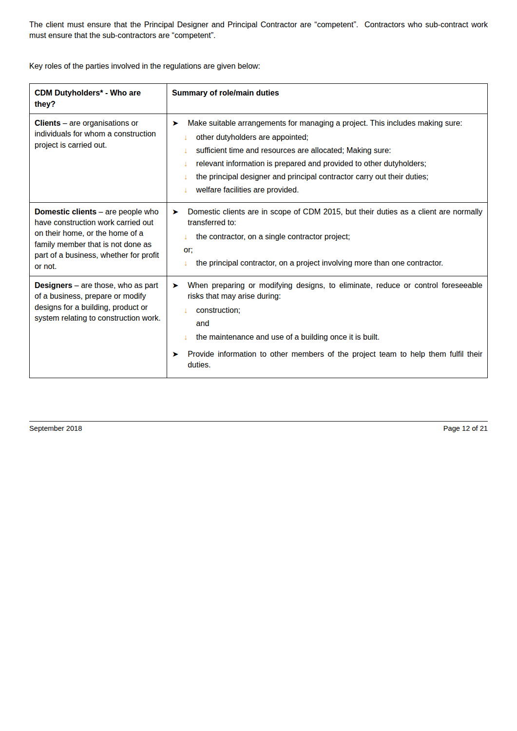The client must ensure that the Principal Designer and Principal Contractor are “competent”. Contractors who sub-contract work must ensure that the sub-contractors are “competent”.
Key roles of the parties involved in the regulations are given below:
| CDM Dutyholders* - Who are they? | Summary of role/main duties |
| --- | --- |
| Clients – are organisations or individuals for whom a construction project is carried out. | ➤ Make suitable arrangements for managing a project. This includes making sure: other dutyholders are appointed; sufficient time and resources are allocated; Making sure: relevant information is prepared and provided to other dutyholders; the principal designer and principal contractor carry out their duties; welfare facilities are provided. |
| Domestic clients – are people who have construction work carried out on their home, or the home of a family member that is not done as part of a business, whether for profit or not. | ➤ Domestic clients are in scope of CDM 2015, but their duties as a client are normally transferred to: the contractor, on a single contractor project; or; the principal contractor, on a project involving more than one contractor. |
| Designers – are those, who as part of a business, prepare or modify designs for a building, product or system relating to construction work. | ➤ When preparing or modifying designs, to eliminate, reduce or control foreseeable risks that may arise during: construction; and the maintenance and use of a building once it is built. ➤ Provide information to other members of the project team to help them fulfil their duties. |
September 2018 Page 12 of 21